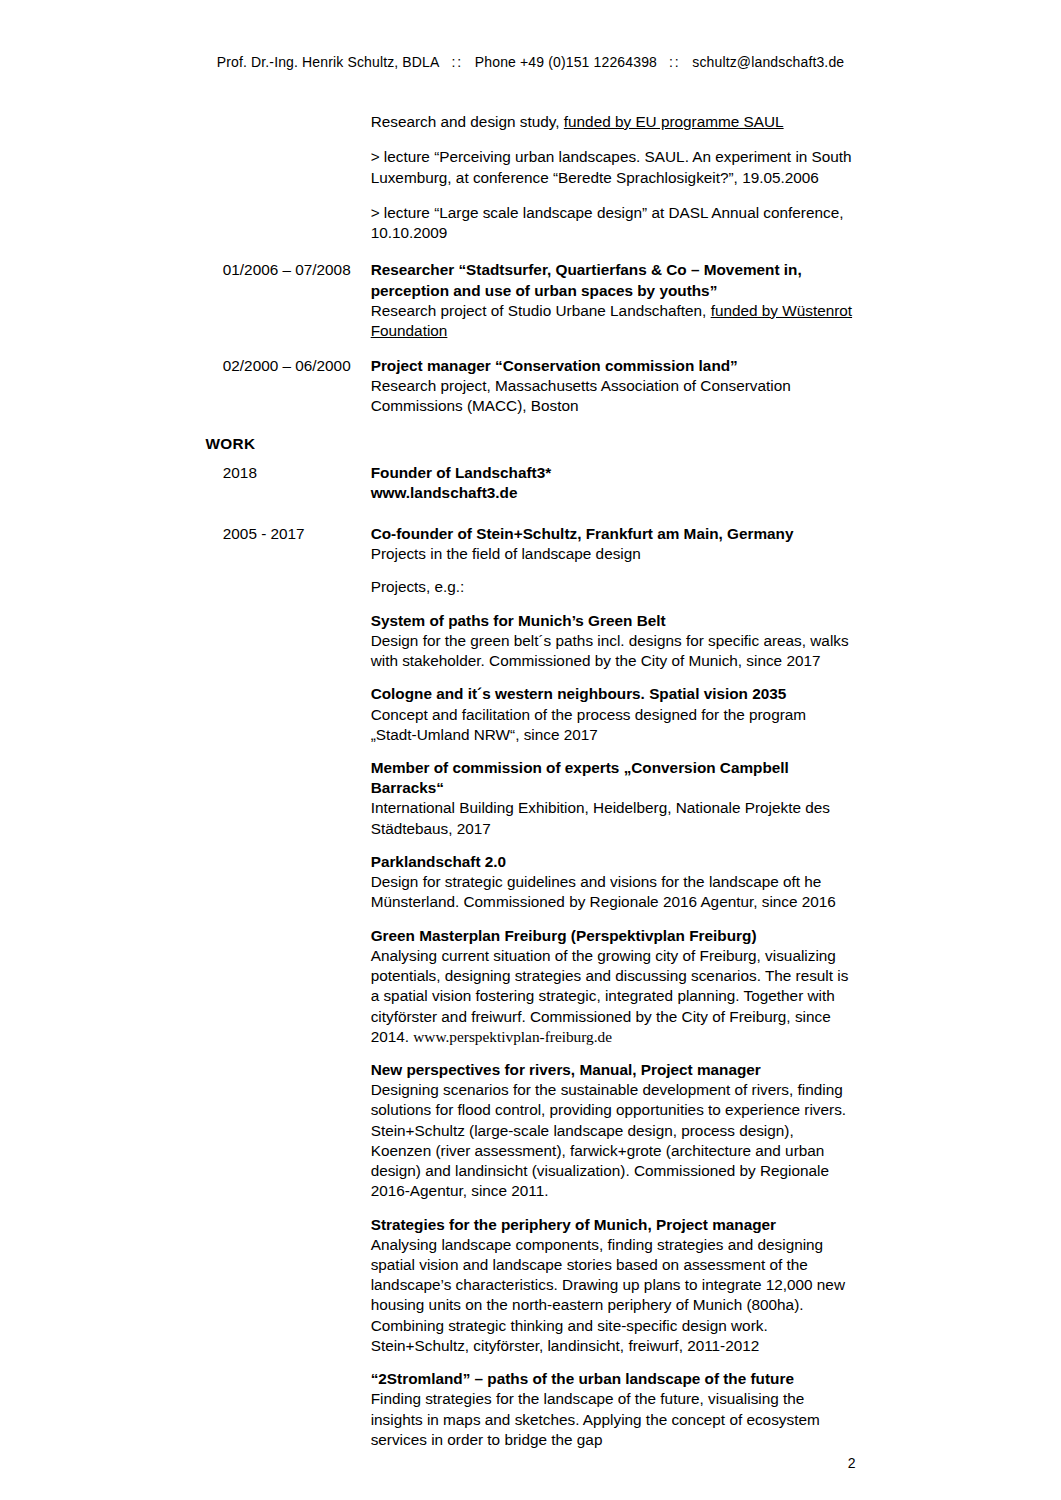Prof. Dr.-Ing. Henrik Schultz, BDLA :: Phone +49 (0)151 12264398 :: schultz@landschaft3.de
Research and design study, funded by EU programme SAUL
> lecture “Perceiving urban landscapes. SAUL. An experiment in South Luxemburg, at conference “Beredte Sprachlosigkeit?”, 19.05.2006
> lecture “Large scale landscape design” at DASL Annual conference, 10.10.2009
01/2006 – 07/2008
Researcher “Stadtsurfer, Quartierfans & Co – Movement in, perception and use of urban spaces by youths”
Research project of Studio Urbane Landschaften, funded by Wüstenrot Foundation
02/2000 – 06/2000
Project manager “Conservation commission land”
Research project, Massachusetts Association of Conservation Commissions (MACC), Boston
WORK
2018
Founder of Landschaft3*
www.landschaft3.de
2005 - 2017
Co-founder of Stein+Schultz, Frankfurt am Main, Germany
Projects in the field of landscape design
Projects, e.g.:
System of paths for Munich’s Green Belt
Design for the green belt´s paths incl. designs for specific areas, walks with stakeholder. Commissioned by the City of Munich, since 2017
Cologne and it´s western neighbours. Spatial vision 2035
Concept and facilitation of the process designed for the program „Stadt-Umland NRW“, since 2017
Member of commission of experts „Conversion Campbell Barracks“
International Building Exhibition, Heidelberg, Nationale Projekte des Städtebaus, 2017
Parklandschaft 2.0
Design for strategic guidelines and visions for the landscape oft he Münsterland. Commissioned by Regionale 2016 Agentur, since 2016
Green Masterplan Freiburg (Perspektivplan Freiburg)
Analysing current situation of the growing city of Freiburg, visualizing potentials, designing strategies and discussing scenarios. The result is a spatial vision fostering strategic, integrated planning. Together with cityförster and freiwurf. Commissioned by the City of Freiburg, since 2014. www.perspektivplan-freiburg.de
New perspectives for rivers, Manual, Project manager
Designing scenarios for the sustainable development of rivers, finding solutions for flood control, providing opportunities to experience rivers. Stein+Schultz (large-scale landscape design, process design), Koenzen (river assessment), farwick+grote (architecture and urban design) and landinsicht (visualization). Commissioned by Regionale 2016-Agentur, since 2011.
Strategies for the periphery of Munich, Project manager
Analysing landscape components, finding strategies and designing spatial vision and landscape stories based on assessment of the landscape’s characteristics. Drawing up plans to integrate 12,000 new housing units on the north-eastern periphery of Munich (800ha). Combining strategic thinking and site-specific design work. Stein+Schultz, cityförster, landinsicht, freiwurf, 2011-2012
“2Stromland” – paths of the urban landscape of the future
Finding strategies for the landscape of the future, visualising the insights in maps and sketches. Applying the concept of ecosystem services in order to bridge the gap
2